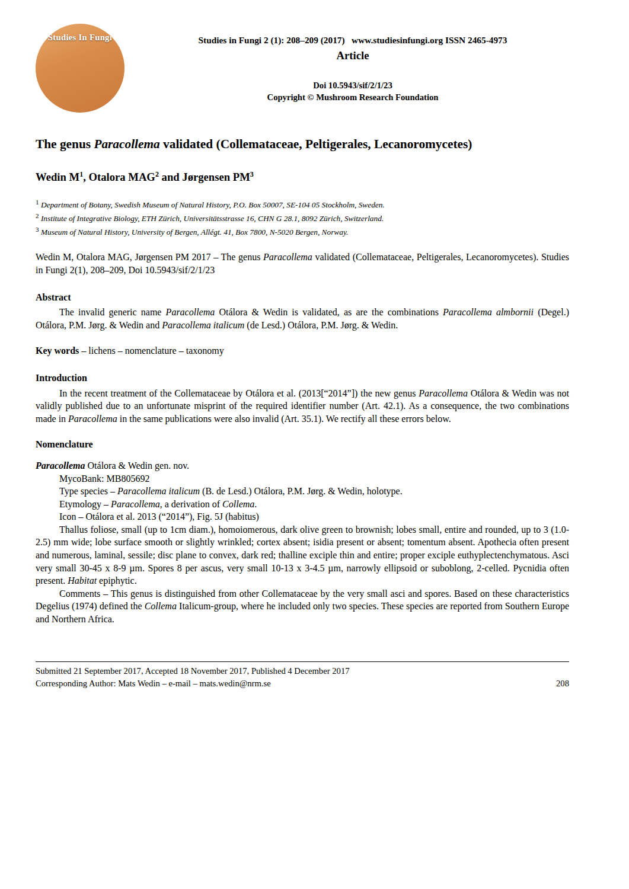Studies In Fungi
Studies in Fungi 2 (1): 208–209 (2017) www.studiesinfungi.org ISSN 2465-4973
Article
Doi 10.5943/sif/2/1/23
Copyright © Mushroom Research Foundation
The genus Paracollema validated (Collemataceae, Peltigerales, Lecanoromycetes)
Wedin M1, Otalora MAG2 and Jørgensen PM3
1 Department of Botany, Swedish Museum of Natural History, P.O. Box 50007, SE-104 05 Stockholm, Sweden.
2 Institute of Integrative Biology, ETH Zürich, Universitätsstrasse 16, CHN G 28.1, 8092 Zürich, Switzerland.
3 Museum of Natural History, University of Bergen, Allégt. 41, Box 7800, N-5020 Bergen, Norway.
Wedin M, Otalora MAG, Jørgensen PM 2017 – The genus Paracollema validated (Collemataceae, Peltigerales, Lecanoromycetes). Studies in Fungi 2(1), 208–209, Doi 10.5943/sif/2/1/23
Abstract
The invalid generic name Paracollema Otálora & Wedin is validated, as are the combinations Paracollema almbornii (Degel.) Otálora, P.M. Jørg. & Wedin and Paracollema italicum (de Lesd.) Otálora, P.M. Jørg. & Wedin.
Key words – lichens – nomenclature – taxonomy
Introduction
In the recent treatment of the Collemataceae by Otálora et al. (2013[“2014”]) the new genus Paracollema Otálora & Wedin was not validly published due to an unfortunate misprint of the required identifier number (Art. 42.1). As a consequence, the two combinations made in Paracollema in the same publications were also invalid (Art. 35.1). We rectify all these errors below.
Nomenclature
Paracollema Otálora & Wedin gen. nov.
MycoBank: MB805692
Type species – Paracollema italicum (B. de Lesd.) Otálora, P.M. Jørg. & Wedin, holotype.
Etymology – Paracollema, a derivation of Collema.
Icon – Otálora et al. 2013 (“2014”), Fig. 5J (habitus)
Thallus foliose, small (up to 1cm diam.), homoiomerous, dark olive green to brownish; lobes small, entire and rounded, up to 3 (1.0-2.5) mm wide; lobe surface smooth or slightly wrinkled; cortex absent; isidia present or absent; tomentum absent. Apothecia often present and numerous, laminal, sessile; disc plane to convex, dark red; thalline exciple thin and entire; proper exciple euthyplectenchymatous. Asci very small 30-45 x 8-9 µm. Spores 8 per ascus, very small 10-13 x 3-4.5 µm, narrowly ellipsoid or suboblong, 2-celled. Pycnidia often present. Habitat epiphytic.
Comments – This genus is distinguished from other Collemataceae by the very small asci and spores. Based on these characteristics Degelius (1974) defined the Collema Italicum-group, where he included only two species. These species are reported from Southern Europe and Northern Africa.
Submitted 21 September 2017, Accepted 18 November 2017, Published 4 December 2017
Corresponding Author: Mats Wedin – e-mail – mats.wedin@nrm.se 208